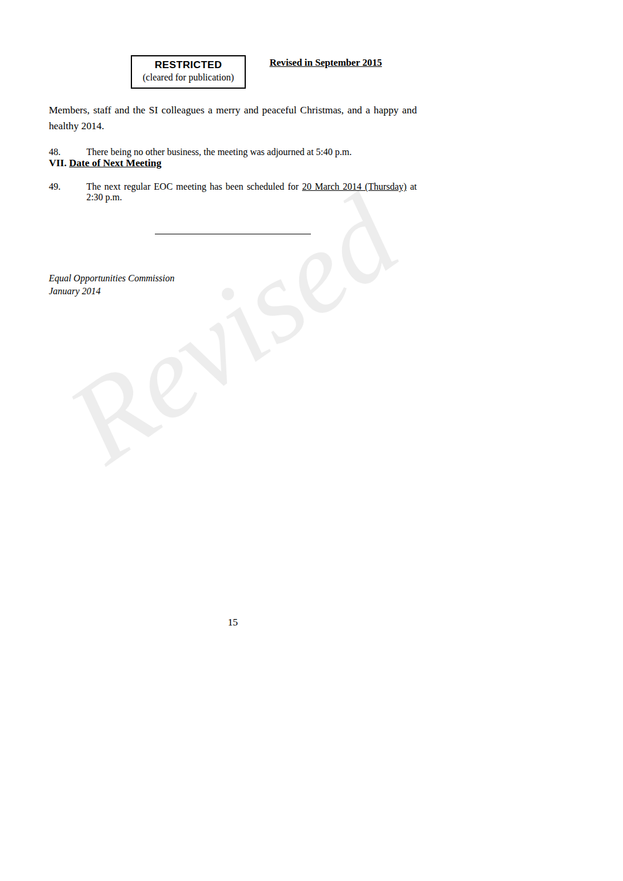Revised
RESTRICTED
(cleared for publication)
Revised in September 2015
Members, staff and the SI colleagues a merry and peaceful Christmas, and a happy and healthy 2014.
48.
There being no other business, the meeting was adjourned at 5:40 p.m.
VII. Date of Next Meeting
49.
The next regular EOC meeting has been scheduled for 20 March 2014 (Thursday) at 2:30 p.m.
Equal Opportunities Commission
January 2014
15